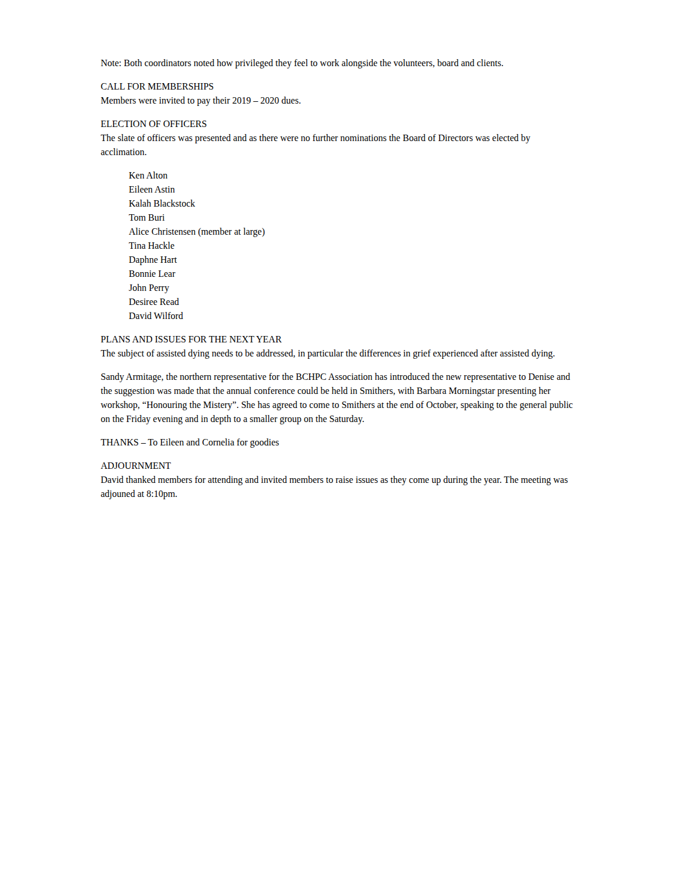Note: Both coordinators noted how privileged they feel to work alongside the volunteers, board and clients.
CALL FOR MEMBERSHIPS
Members were invited to pay their 2019 – 2020 dues.
ELECTION OF OFFICERS
The slate of officers was presented and as there were no further nominations the Board of Directors was elected by acclimation.
Ken Alton Eileen Astin Kalah Blackstock Tom Buri Alice Christensen (member at large) Tina Hackle Daphne Hart Bonnie Lear John Perry Desiree Read David Wilford
PLANS AND ISSUES FOR THE NEXT YEAR
The subject of assisted dying needs to be addressed, in particular the differences in grief experienced after assisted dying.
Sandy Armitage, the northern representative for the BCHPC Association has introduced the new representative to Denise and the suggestion was made that the annual conference could be held in Smithers, with Barbara Morningstar presenting her workshop, “Honouring the Mistery”. She has agreed to come to Smithers at the end of October, speaking to the general public on the Friday evening and in depth to a smaller group on the Saturday.
THANKS – To Eileen and Cornelia for goodies
ADJOURNMENT
David thanked members for attending and invited members to raise issues as they come up during the year. The meeting was adjouned at 8:10pm.